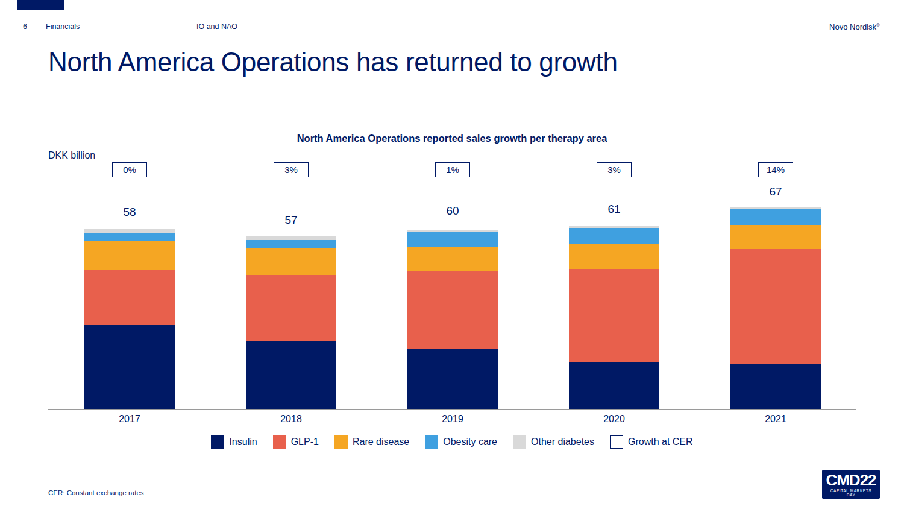6
Financials
IO and NAO
Novo Nordisk®
North America Operations has returned to growth
North America Operations reported sales growth per therapy area
DKK billion
0%
58
3%
57
1%
60
3%
61
14%
67
2017 2018 2019 2020 2021
Insulin
GLP-1
Rare disease
Obesity care
Other diabetes
Growth at CER
CER: Constant exchange rates
CMD22
CAPITAL MARKETS DAY